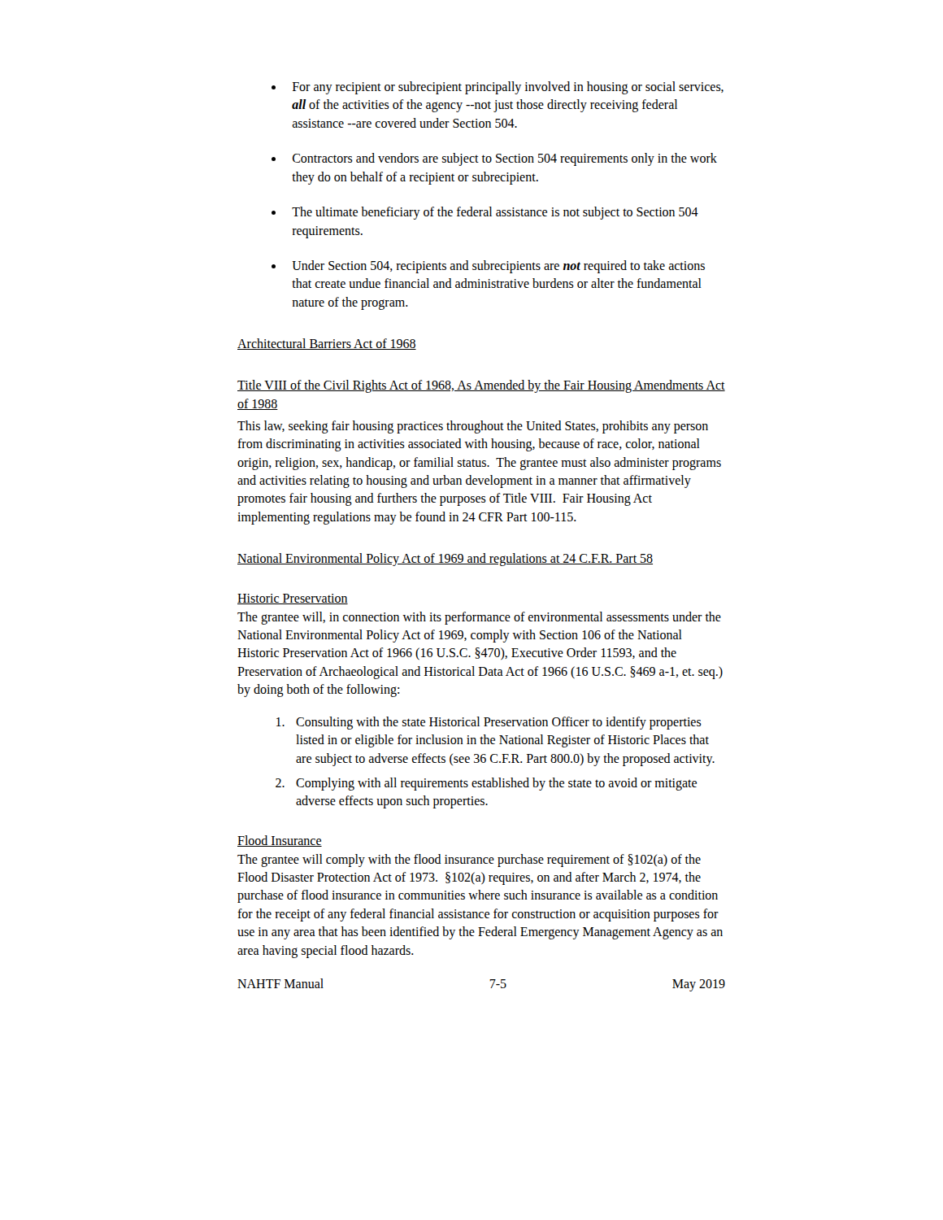For any recipient or subrecipient principally involved in housing or social services, all of the activities of the agency --not just those directly receiving federal assistance --are covered under Section 504.
Contractors and vendors are subject to Section 504 requirements only in the work they do on behalf of a recipient or subrecipient.
The ultimate beneficiary of the federal assistance is not subject to Section 504 requirements.
Under Section 504, recipients and subrecipients are not required to take actions that create undue financial and administrative burdens or alter the fundamental nature of the program.
Architectural Barriers Act of 1968
Title VIII of the Civil Rights Act of 1968, As Amended by the Fair Housing Amendments Act of 1988
This law, seeking fair housing practices throughout the United States, prohibits any person from discriminating in activities associated with housing, because of race, color, national origin, religion, sex, handicap, or familial status. The grantee must also administer programs and activities relating to housing and urban development in a manner that affirmatively promotes fair housing and furthers the purposes of Title VIII. Fair Housing Act implementing regulations may be found in 24 CFR Part 100-115.
National Environmental Policy Act of 1969 and regulations at 24 C.F.R. Part 58
Historic Preservation
The grantee will, in connection with its performance of environmental assessments under the National Environmental Policy Act of 1969, comply with Section 106 of the National Historic Preservation Act of 1966 (16 U.S.C. §470), Executive Order 11593, and the Preservation of Archaeological and Historical Data Act of 1966 (16 U.S.C. §469 a-1, et. seq.) by doing both of the following:
Consulting with the state Historical Preservation Officer to identify properties listed in or eligible for inclusion in the National Register of Historic Places that are subject to adverse effects (see 36 C.F.R. Part 800.0) by the proposed activity.
Complying with all requirements established by the state to avoid or mitigate adverse effects upon such properties.
Flood Insurance
The grantee will comply with the flood insurance purchase requirement of §102(a) of the Flood Disaster Protection Act of 1973. §102(a) requires, on and after March 2, 1974, the purchase of flood insurance in communities where such insurance is available as a condition for the receipt of any federal financial assistance for construction or acquisition purposes for use in any area that has been identified by the Federal Emergency Management Agency as an area having special flood hazards.
NAHTF Manual 7-5 May 2019